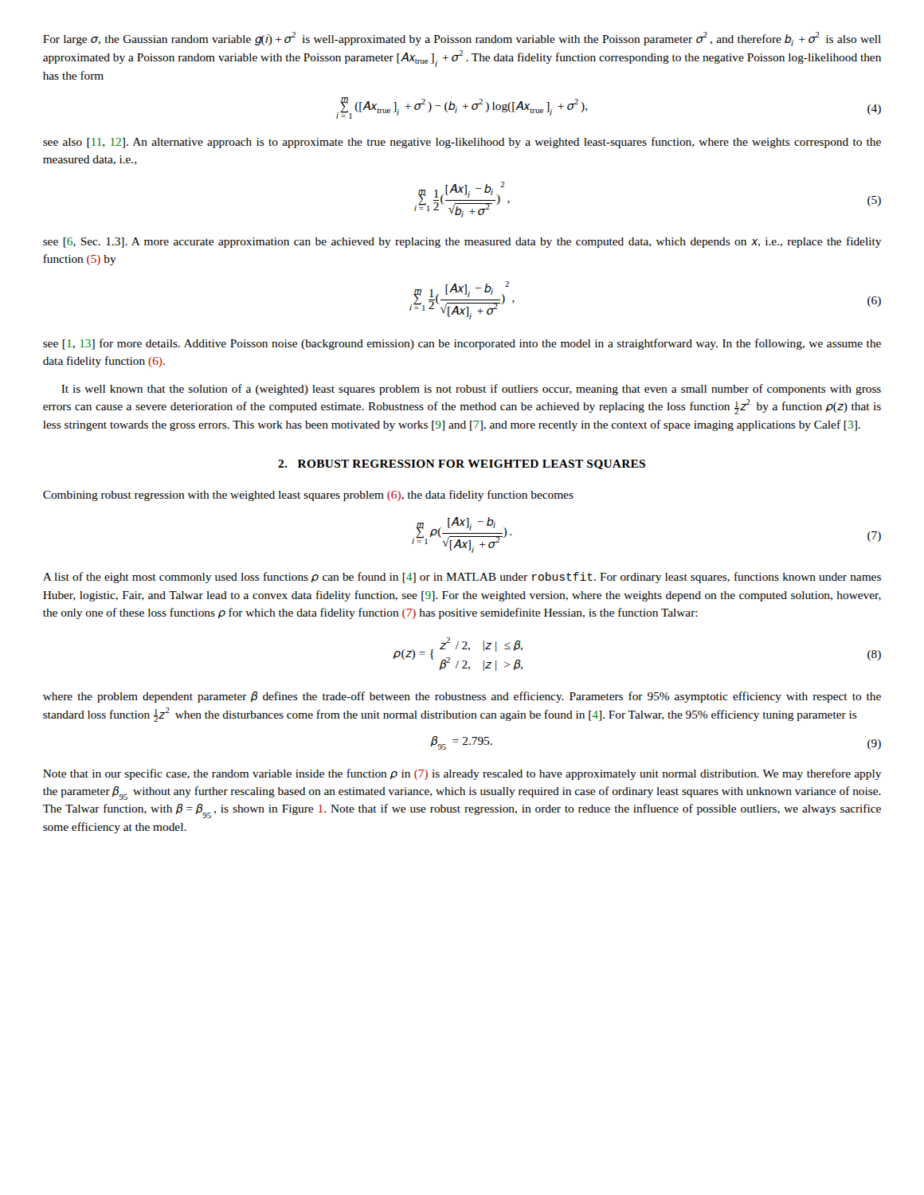For large σ, the Gaussian random variable g(i)+σ2 is well-approximated by a Poisson random variable with the Poisson parameter σ2, and therefore bi+σ2 is also well approximated by a Poisson random variable with the Poisson parameter [Axtrue]i+σ2. The data fidelity function corresponding to the negative Poisson log-likelihood then has the form
∑ i=1 m ( [Axtrue]i + σ2 ) − ( bi + σ2 ) log ( [Axtrue]i + σ2 ) ,
(4)
see also [11, 12]. An alternative approach is to approximate the true negative log-likelihood by a weighted least-squares function, where the weights correspond to the measured data, i.e.,
∑ i=1 m 12 ( [Ax]i−bi bi+σ2 ) 2 ,
(5)
see [6, Sec. 1.3]. A more accurate approximation can be achieved by replacing the measured data by the computed data, which depends on x, i.e., replace the fidelity function (5) by
∑ i=1 m 12 ( [Ax]i−bi [Ax]i+σ2 ) 2 ,
(6)
see [1, 13] for more details. Additive Poisson noise (background emission) can be incorporated into the model in a straightforward way. In the following, we assume the data fidelity function (6).
It is well known that the solution of a (weighted) least squares problem is not robust if outliers occur, meaning that even a small number of components with gross errors can cause a severe deterioration of the computed estimate. Robustness of the method can be achieved by replacing the loss function 12z2 by a function ρ(z) that is less stringent towards the gross errors. This work has been motivated by works [9] and [7], and more recently in the context of space imaging applications by Calef [3].
2. ROBUST REGRESSION FOR WEIGHTED LEAST SQUARES
Combining robust regression with the weighted least squares problem (6), the data fidelity function becomes
∑ i=1 m ρ ( [Ax]i−bi [Ax]i+σ2 ) .
(7)
A list of the eight most commonly used loss functions ρ can be found in [4] or in MATLAB under robustfit. For ordinary least squares, functions known under names Huber, logistic, Fair, and Talwar lead to a convex data fidelity function, see [9]. For the weighted version, where the weights depend on the computed solution, however, the only one of these loss functions ρ for which the data fidelity function (7) has positive semidefinite Hessian, is the function Talwar:
ρ(z)= { z2/2, |z|≤β, β2/2, |z|>β,
(8)
where the problem dependent parameter β defines the trade-off between the robustness and efficiency. Parameters for 95% asymptotic efficiency with respect to the standard loss function 12z2 when the disturbances come from the unit normal distribution can again be found in [4]. For Talwar, the 95% efficiency tuning parameter is
β95 = 2.795.
(9)
Note that in our specific case, the random variable inside the function ρ in (7) is already rescaled to have approximately unit normal distribution. We may therefore apply the parameter β95 without any further rescaling based on an estimated variance, which is usually required in case of ordinary least squares with unknown variance of noise. The Talwar function, with β=β95, is shown in Figure 1. Note that if we use robust regression, in order to reduce the influence of possible outliers, we always sacrifice some efficiency at the model.